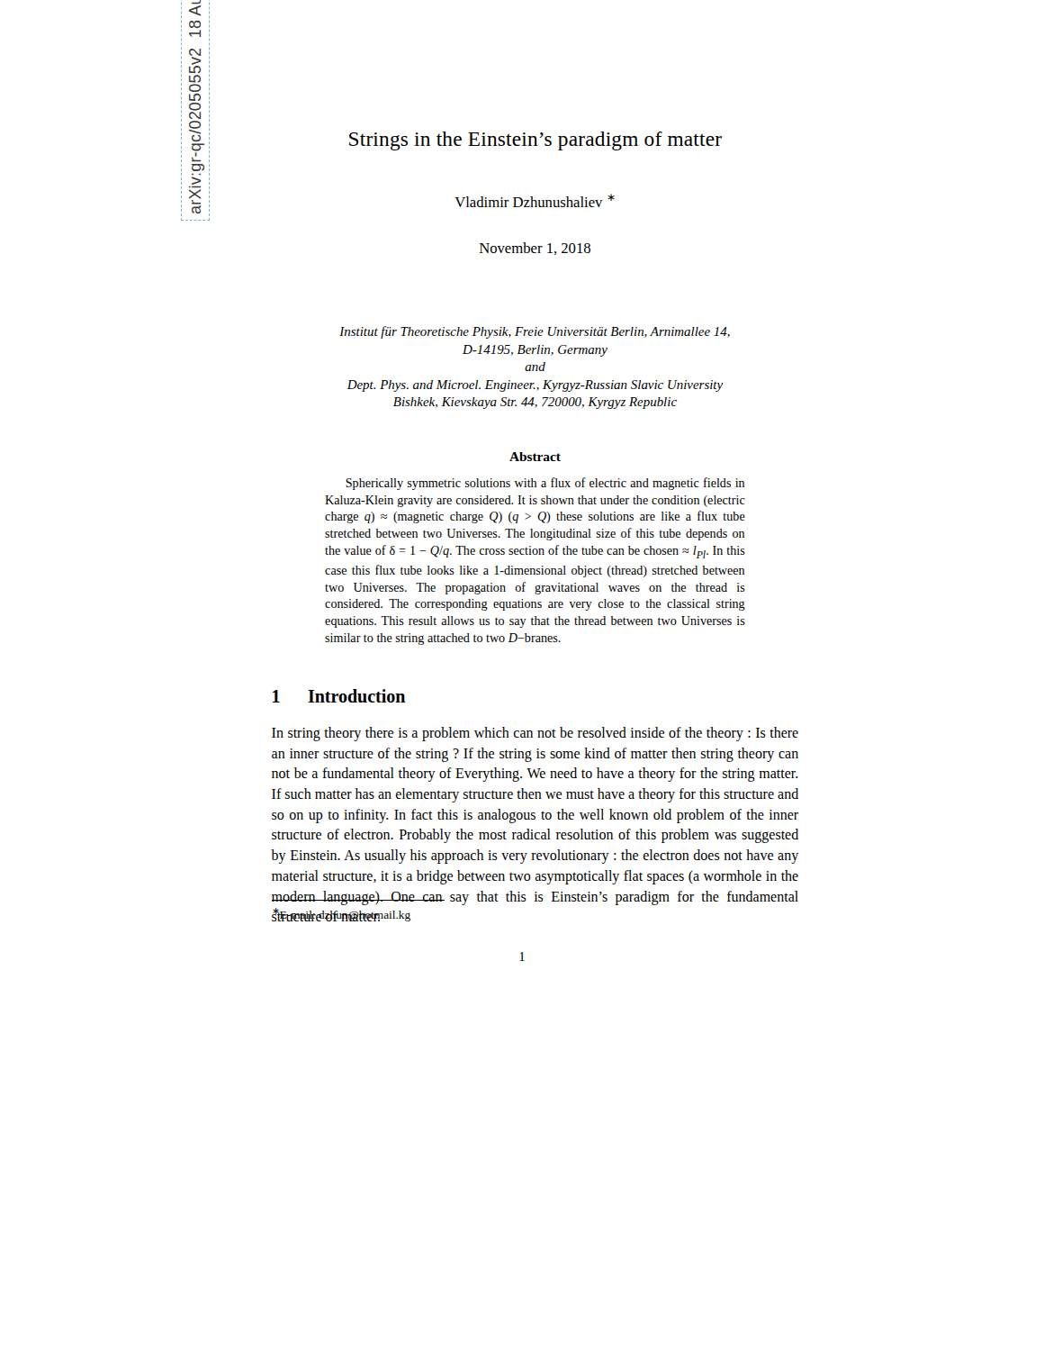arXiv:gr-qc/0205055v2 18 Aug 2002
Strings in the Einstein’s paradigm of matter
Vladimir Dzhunushaliev ∗
November 1, 2018
Institut für Theoretische Physik, Freie Universität Berlin, Arnimallee 14,
D-14195, Berlin, Germany
and
Dept. Phys. and Microel. Engineer., Kyrgyz-Russian Slavic University
Bishkek, Kievskaya Str. 44, 720000, Kyrgyz Republic
Abstract
Spherically symmetric solutions with a flux of electric and magnetic fields in Kaluza-Klein gravity are considered. It is shown that under the condition (electric charge q) ≈ (magnetic charge Q) (q > Q) these solutions are like a flux tube stretched between two Universes. The longitudinal size of this tube depends on the value of δ = 1 − Q/q. The cross section of the tube can be chosen ≈ lPl. In this case this flux tube looks like a 1-dimensional object (thread) stretched between two Universes. The propagation of gravitational waves on the thread is considered. The corresponding equations are very close to the classical string equations. This result allows us to say that the thread between two Universes is similar to the string attached to two D−branes.
1 Introduction
In string theory there is a problem which can not be resolved inside of the theory : Is there an inner structure of the string ? If the string is some kind of matter then string theory can not be a fundamental theory of Everything. We need to have a theory for the string matter. If such matter has an elementary structure then we must have a theory for this structure and so on up to infinity. In fact this is analogous to the well known old problem of the inner structure of electron. Probably the most radical resolution of this problem was suggested by Einstein. As usually his approach is very revolutionary : the electron does not have any material structure, it is a bridge between two asymptotically flat spaces (a wormhole in the modern language). One can say that this is Einstein’s paradigm for the fundamental structure of matter.
∗E-mail: dzhun@hotmail.kg
1